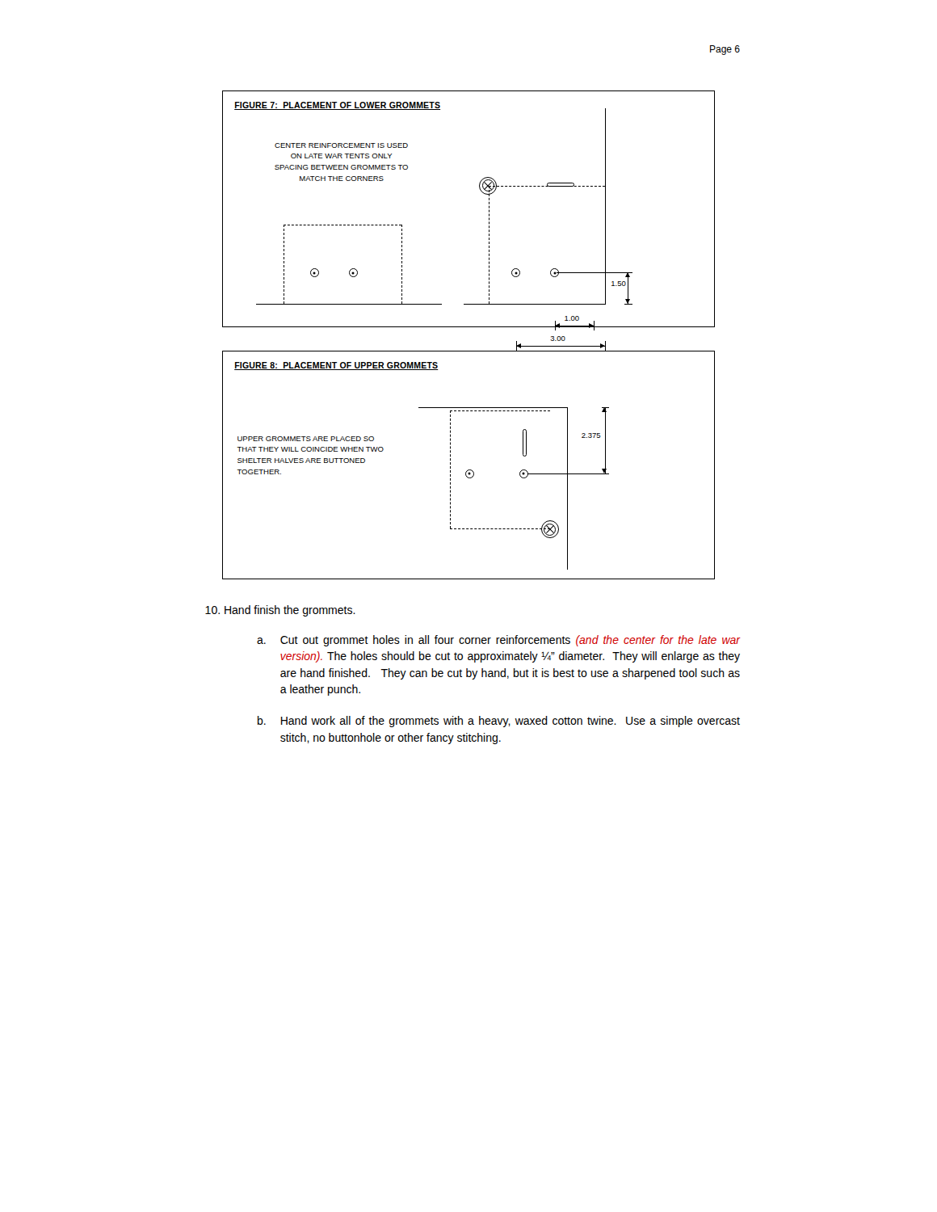Page 6
FIGURE 7: PLACEMENT OF LOWER GROMMETS
CENTER REINFORCEMENT IS USED
ON LATE WAR TENTS ONLY
SPACING BETWEEN GROMMETS TO
MATCH THE CORNERS
1.50
1.00
3.00
FIGURE 8: PLACEMENT OF UPPER GROMMETS
UPPER GROMMETS ARE PLACED SO
THAT THEY WILL COINCIDE WHEN TWO
SHELTER HALVES ARE BUTTONED
TOGETHER.
2.375
10. Hand finish the grommets.
a. Cut out grommet holes in all four corner reinforcements (and the center for the late war version). The holes should be cut to approximately ¼” diameter. They will enlarge as they are hand finished. They can be cut by hand, but it is best to use a sharpened tool such as a leather punch.
b. Hand work all of the grommets with a heavy, waxed cotton twine. Use a simple overcast stitch, no buttonhole or other fancy stitching.